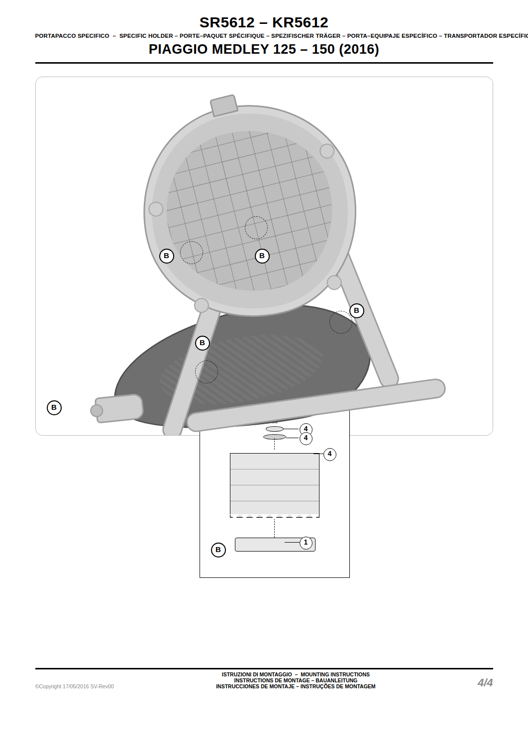SR5612 – KR5612
PORTAPACCO SPECIFICO – SPECIFIC HOLDER – PORTE–PAQUET SPÉCIFIQUE – SPEZIFISCHER TRÄGER – PORTA–EQUIPAJE ESPECÍFICO – TRANSPORTADOR ESPECÍFICO
PIAGGIO MEDLEY 125 – 150 (2016)
B
B
B
B
B
3
4
4
4
1
B
©Copyright 17/05/2016 SV-Rev00 ISTRUZIONI DI MONTAGGIO – MOUNTING INSTRUCTIONS
INSTRUCTIONS DE MONTAGE – BAUANLEITUNG
INSTRUCCIONES DE MONTAJE – INSTRUÇÕES DE MONTAGEM 4/4